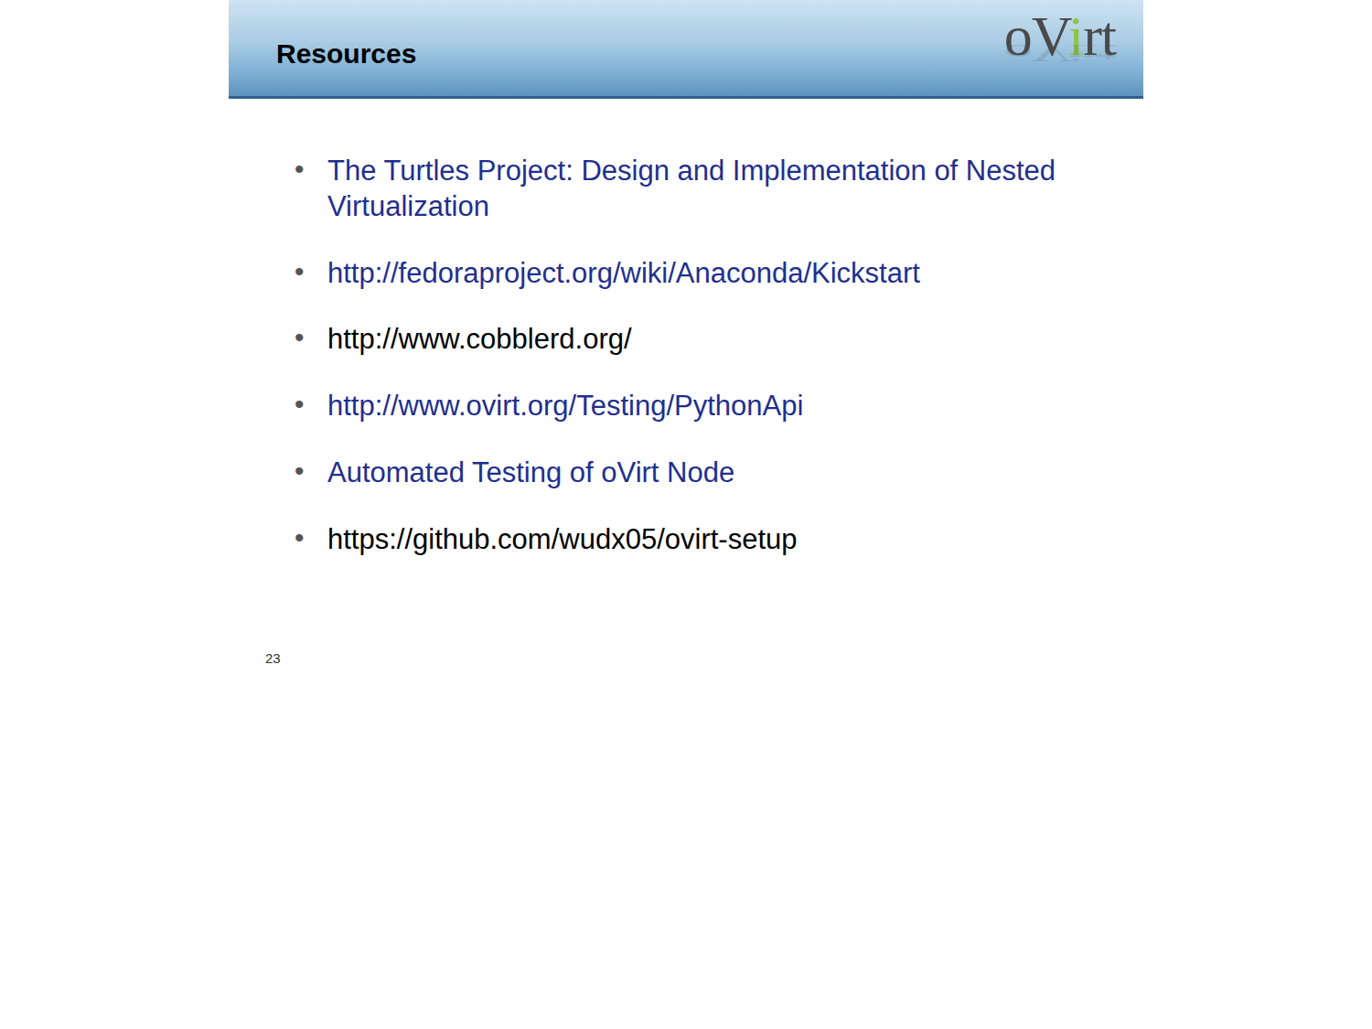Resources
oVirt
oVirt
The Turtles Project: Design and Implementation of Nested Virtualization
http://fedoraproject.org/wiki/Anaconda/Kickstart
http://www.cobblerd.org/
http://www.ovirt.org/Testing/PythonApi
Automated Testing of oVirt Node
https://github.com/wudx05/ovirt-setup
23